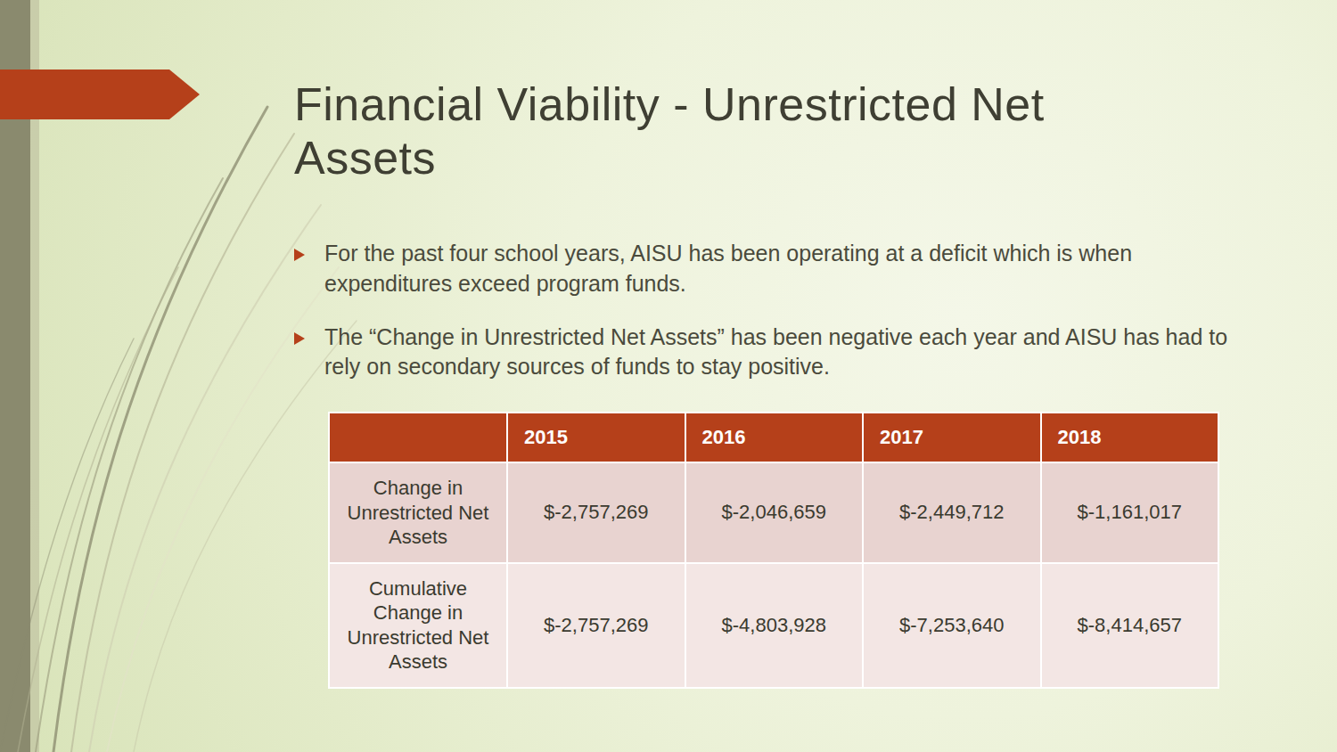Financial Viability - Unrestricted Net Assets
For the past four school years, AISU has been operating at a deficit which is when expenditures exceed program funds.
The “Change in Unrestricted Net Assets” has been negative each year and AISU has had to rely on secondary sources of funds to stay positive.
| | 2015 | 2016 | 2017 | 2018 |
| --- | --- | --- | --- | --- |
| Change in Unrestricted Net Assets | $-2,757,269 | $-2,046,659 | $-2,449,712 | $-1,161,017 |
| Cumulative Change in Unrestricted Net Assets | $-2,757,269 | $-4,803,928 | $-7,253,640 | $-8,414,657 |